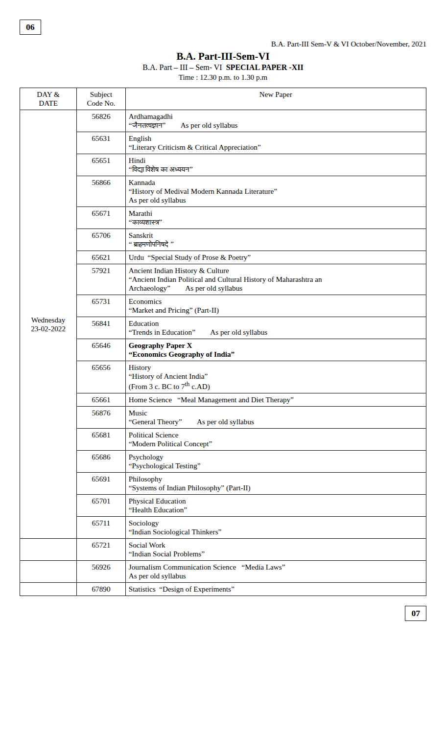06
B.A. Part-III Sem-V & VI October/November, 2021
B.A. Part-III-Sem-VI
B.A. Part – III – Sem- VI SPECIAL PAPER -XII
Time : 12.30 p.m. to 1.30 p.m
| DAY & DATE | Subject Code No. | New Paper |
| --- | --- | --- |
| Wednesday 23-02-2022 | 56826 | Ardhamagadhi “जैनतत्वज्ञान” As per old syllabus |
| 65631 | English “Literary Criticism & Critical Appreciation” |
| 65651 | Hindi “विद्या विशेष का अध्ययन” |
| 56866 | Kannada “History of Medival Modern Kannada Literature” As per old syllabus |
| 65671 | Marathi “काव्यशास्त्र” |
| 65706 | Sanskrit “ ब्राहमणोपनिषदे ” |
| 65621 | Urdu “Special Study of Prose & Poetry” |
| 57921 | Ancient Indian History & Culture “Ancient Indian Political and Cultural History of Maharashtra an Archaeology” As per old syllabus |
| 65731 | Economics “Market and Pricing” (Part-II) |
| 56841 | Education “Trends in Education” As per old syllabus |
| 65646 | Geography Paper X “Economics Geography of India” |
| 65656 | History “History of Ancient India” (From 3 c. BC to 7 th c.AD) |
| 65661 | Home Science “Meal Management and Diet Therapy” |
| 56876 | Music “General Theory” As per old syllabus |
| 65681 | Political Science “Modern Political Concept” |
| 65686 | Psychology “Psychological Testing” |
| 65691 | Philosophy “Systems of Indian Philosophy” (Part-II) |
| 65701 | Physical Education “Health Education” |
| 65711 | Sociology “Indian Sociological Thinkers” |
| | 65721 | Social Work “Indian Social Problems” |
| | 56926 | Journalism Communication Science “Media Laws” As per old syllabus |
| | 67890 | Statistics “Design of Experiments” |
07